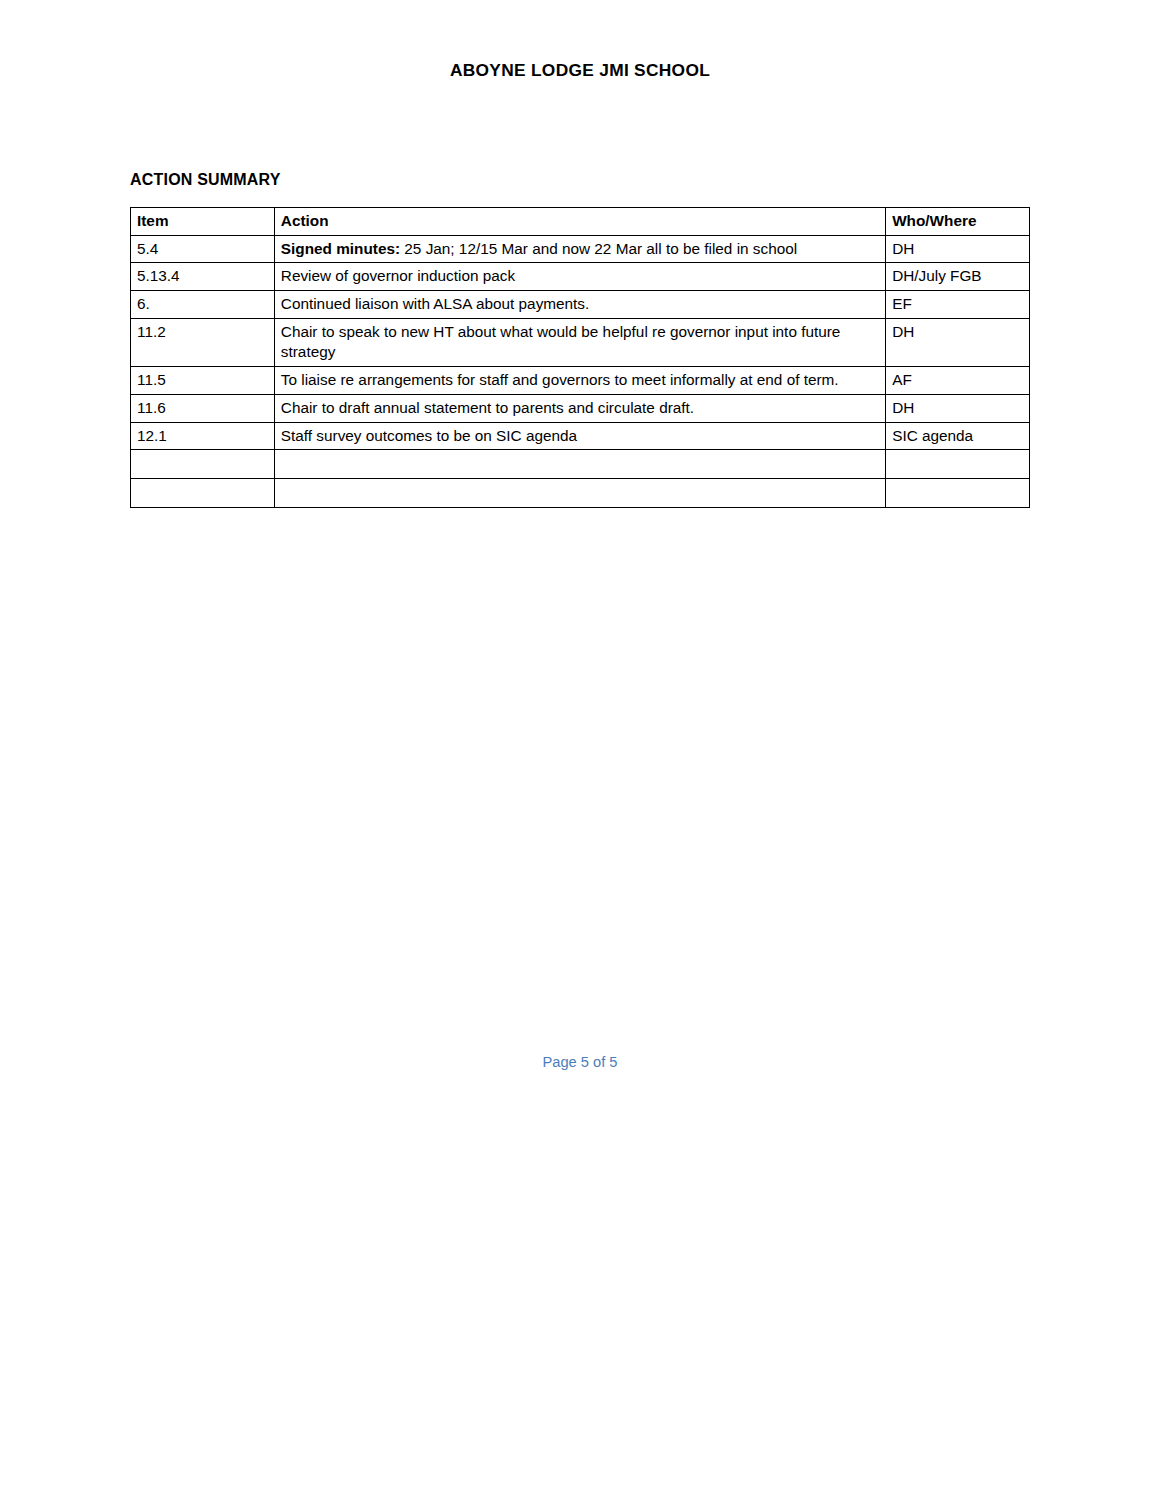ABOYNE LODGE JMI SCHOOL
ACTION SUMMARY
| Item | Action | Who/Where |
| --- | --- | --- |
| 5.4 | Signed minutes: 25 Jan; 12/15 Mar and now 22 Mar all to be filed in school | DH |
| 5.13.4 | Review of governor induction pack | DH/July FGB |
| 6. | Continued liaison with ALSA about payments. | EF |
| 11.2 | Chair to speak to new HT about what would be helpful re governor input into future strategy | DH |
| 11.5 | To liaise re arrangements for staff and governors to meet informally at end of term. | AF |
| 11.6 | Chair to draft annual statement to parents and circulate draft. | DH |
| 12.1 | Staff survey outcomes to be on SIC agenda | SIC agenda |
Page 5 of 5